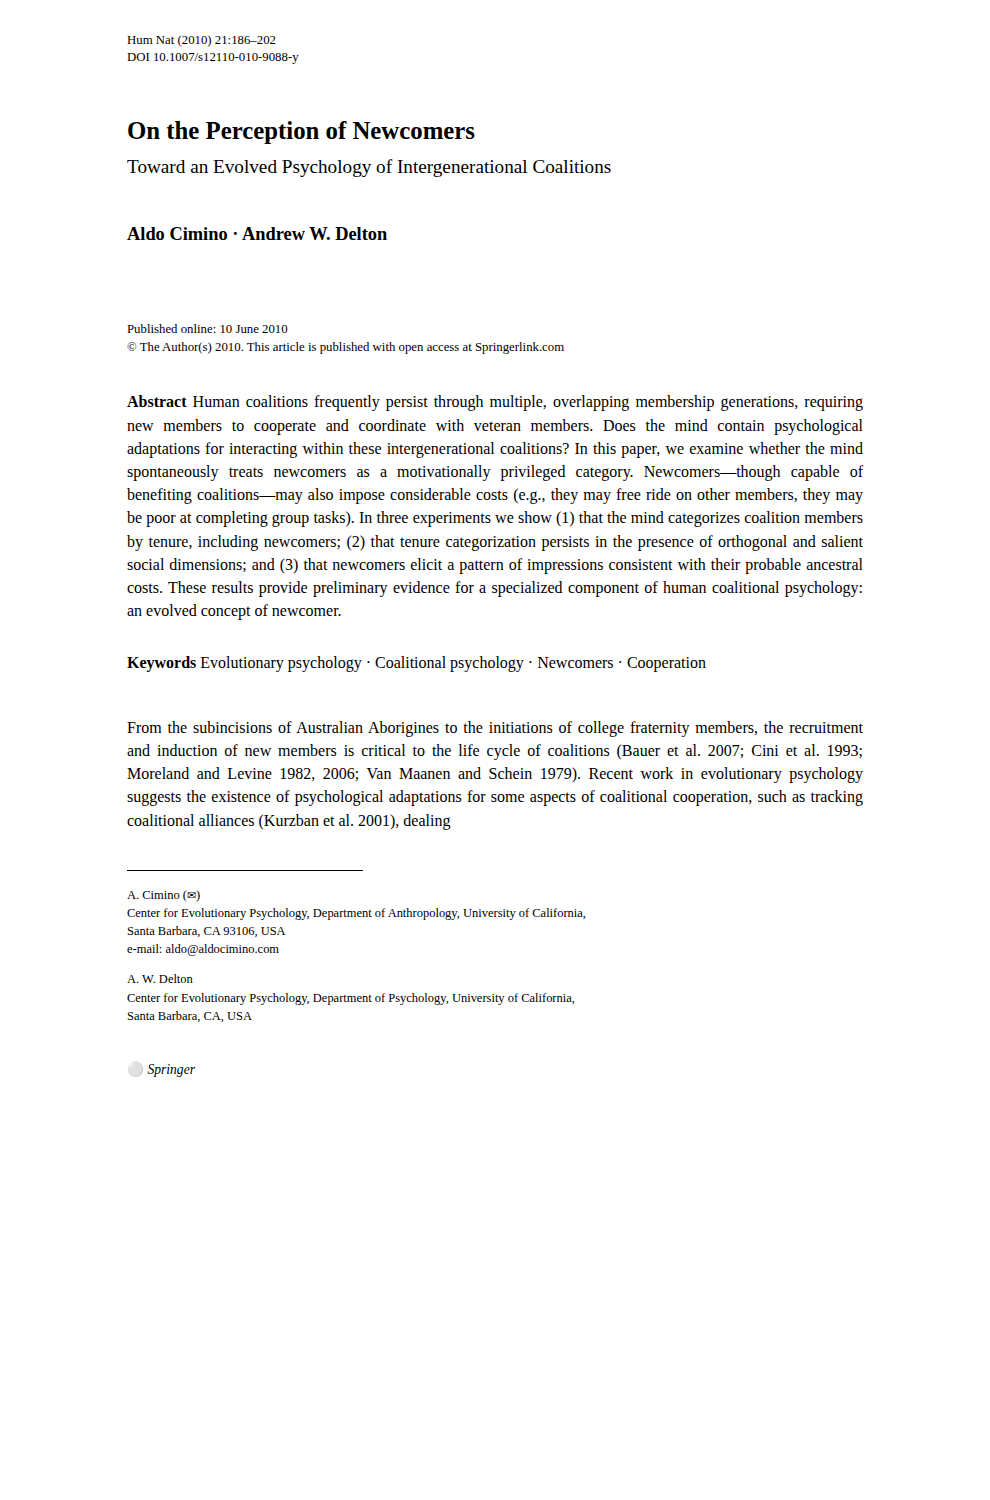Hum Nat (2010) 21:186–202
DOI 10.1007/s12110-010-9088-y
On the Perception of Newcomers
Toward an Evolved Psychology of Intergenerational Coalitions
Aldo Cimino · Andrew W. Delton
Published online: 10 June 2010
© The Author(s) 2010. This article is published with open access at Springerlink.com
Abstract Human coalitions frequently persist through multiple, overlapping membership generations, requiring new members to cooperate and coordinate with veteran members. Does the mind contain psychological adaptations for interacting within these intergenerational coalitions? In this paper, we examine whether the mind spontaneously treats newcomers as a motivationally privileged category. Newcomers—though capable of benefiting coalitions—may also impose considerable costs (e.g., they may free ride on other members, they may be poor at completing group tasks). In three experiments we show (1) that the mind categorizes coalition members by tenure, including newcomers; (2) that tenure categorization persists in the presence of orthogonal and salient social dimensions; and (3) that newcomers elicit a pattern of impressions consistent with their probable ancestral costs. These results provide preliminary evidence for a specialized component of human coalitional psychology: an evolved concept of newcomer.
Keywords Evolutionary psychology · Coalitional psychology · Newcomers · Cooperation
From the subincisions of Australian Aborigines to the initiations of college fraternity members, the recruitment and induction of new members is critical to the life cycle of coalitions (Bauer et al. 2007; Cini et al. 1993; Moreland and Levine 1982, 2006; Van Maanen and Schein 1979). Recent work in evolutionary psychology suggests the existence of psychological adaptations for some aspects of coalitional cooperation, such as tracking coalitional alliances (Kurzban et al. 2001), dealing
A. Cimino (✉)
Center for Evolutionary Psychology, Department of Anthropology, University of California,
Santa Barbara, CA 93106, USA
e-mail: aldo@aldocimino.com
A. W. Delton
Center for Evolutionary Psychology, Department of Psychology, University of California,
Santa Barbara, CA, USA
⚪Springer